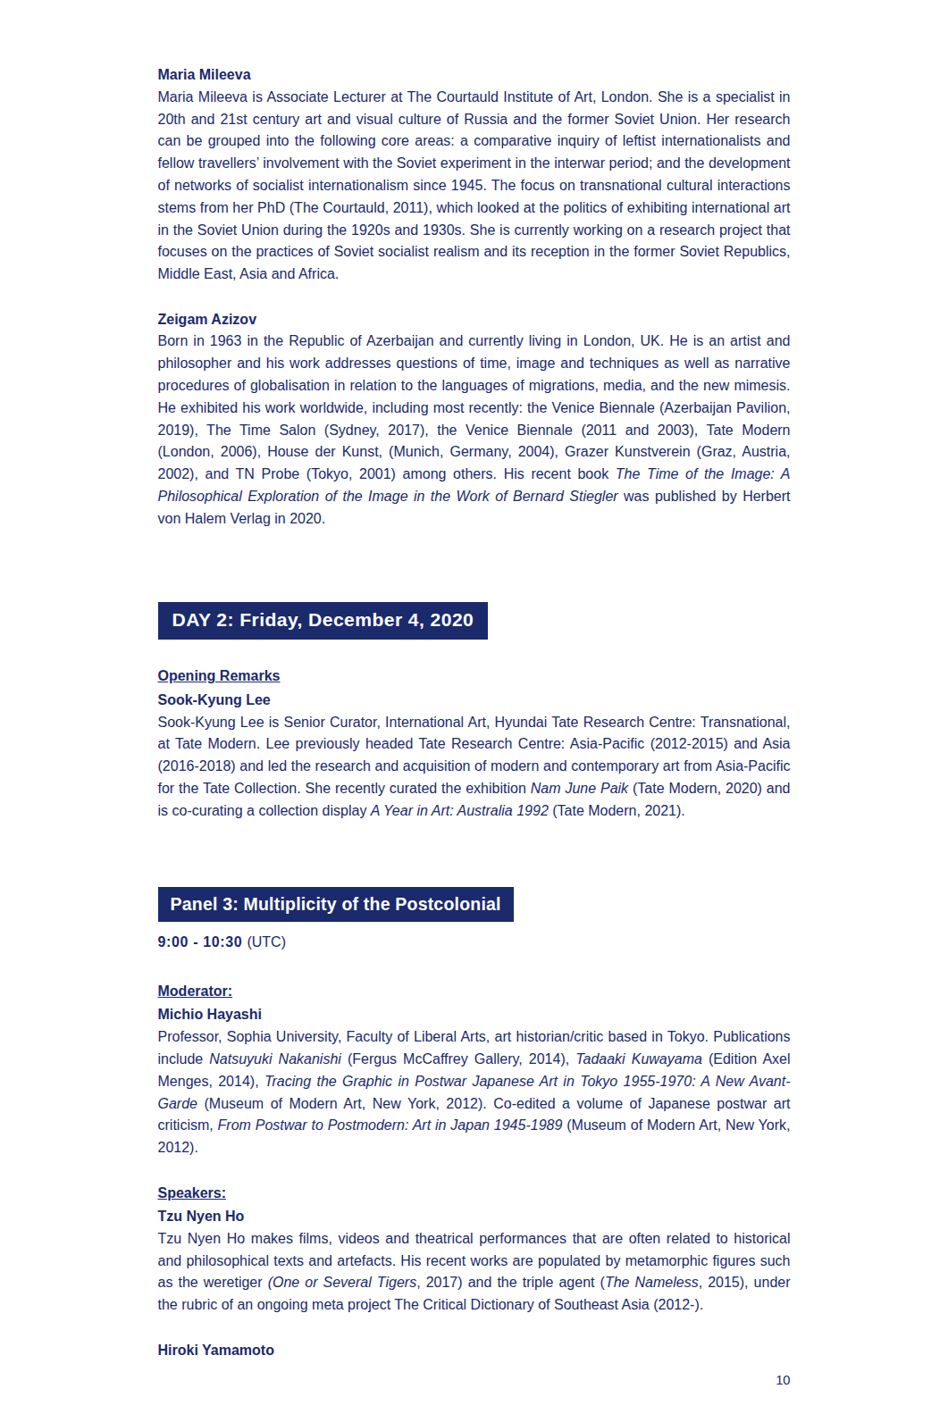Maria Mileeva
Maria Mileeva is Associate Lecturer at The Courtauld Institute of Art, London. She is a specialist in 20th and 21st century art and visual culture of Russia and the former Soviet Union. Her research can be grouped into the following core areas: a comparative inquiry of leftist internationalists and fellow travellers’ involvement with the Soviet experiment in the interwar period; and the development of networks of socialist internationalism since 1945. The focus on transnational cultural interactions stems from her PhD (The Courtauld, 2011), which looked at the politics of exhibiting international art in the Soviet Union during the 1920s and 1930s. She is currently working on a research project that focuses on the practices of Soviet socialist realism and its reception in the former Soviet Republics, Middle East, Asia and Africa.
Zeigam Azizov
Born in 1963 in the Republic of Azerbaijan and currently living in London, UK. He is an artist and philosopher and his work addresses questions of time, image and techniques as well as narrative procedures of globalisation in relation to the languages of migrations, media, and the new mimesis. He exhibited his work worldwide, including most recently: the Venice Biennale (Azerbaijan Pavilion, 2019), The Time Salon (Sydney, 2017), the Venice Biennale (2011 and 2003), Tate Modern (London, 2006), House der Kunst, (Munich, Germany, 2004), Grazer Kunstverein (Graz, Austria, 2002), and TN Probe (Tokyo, 2001) among others. His recent book The Time of the Image: A Philosophical Exploration of the Image in the Work of Bernard Stiegler was published by Herbert von Halem Verlag in 2020.
DAY 2: Friday, December 4, 2020
Opening Remarks
Sook-Kyung Lee
Sook-Kyung Lee is Senior Curator, International Art, Hyundai Tate Research Centre: Transnational, at Tate Modern. Lee previously headed Tate Research Centre: Asia-Pacific (2012-2015) and Asia (2016-2018) and led the research and acquisition of modern and contemporary art from Asia-Pacific for the Tate Collection. She recently curated the exhibition Nam June Paik (Tate Modern, 2020) and is co-curating a collection display A Year in Art: Australia 1992 (Tate Modern, 2021).
Panel 3: Multiplicity of the Postcolonial
9:00 - 10:30 (UTC)
Moderator:
Michio Hayashi
Professor, Sophia University, Faculty of Liberal Arts, art historian/critic based in Tokyo. Publications include Natsuyuki Nakanishi (Fergus McCaffrey Gallery, 2014), Tadaaki Kuwayama (Edition Axel Menges, 2014), Tracing the Graphic in Postwar Japanese Art in Tokyo 1955-1970: A New Avant-Garde (Museum of Modern Art, New York, 2012). Co-edited a volume of Japanese postwar art criticism, From Postwar to Postmodern: Art in Japan 1945-1989 (Museum of Modern Art, New York, 2012).
Speakers:
Tzu Nyen Ho
Tzu Nyen Ho makes films, videos and theatrical performances that are often related to historical and philosophical texts and artefacts. His recent works are populated by metamorphic figures such as the weretiger (One or Several Tigers, 2017) and the triple agent (The Nameless, 2015), under the rubric of an ongoing meta project The Critical Dictionary of Southeast Asia (2012-).
Hiroki Yamamoto
10